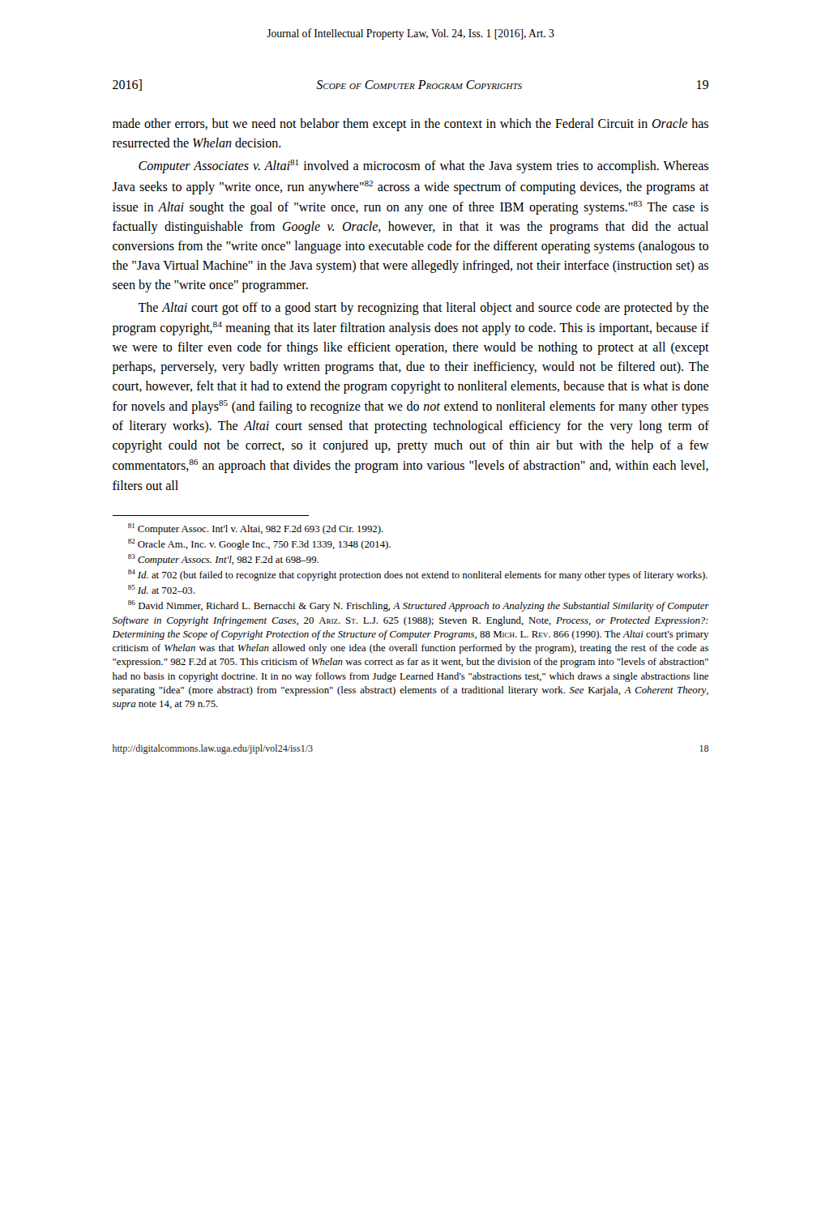Journal of Intellectual Property Law, Vol. 24, Iss. 1 [2016], Art. 3
2016] Scope of Computer Program Copyrights 19
made other errors, but we need not belabor them except in the context in which the Federal Circuit in Oracle has resurrected the Whelan decision.
Computer Associates v. Altai81 involved a microcosm of what the Java system tries to accomplish. Whereas Java seeks to apply "write once, run anywhere"82 across a wide spectrum of computing devices, the programs at issue in Altai sought the goal of "write once, run on any one of three IBM operating systems."83 The case is factually distinguishable from Google v. Oracle, however, in that it was the programs that did the actual conversions from the "write once" language into executable code for the different operating systems (analogous to the "Java Virtual Machine" in the Java system) that were allegedly infringed, not their interface (instruction set) as seen by the "write once" programmer.
The Altai court got off to a good start by recognizing that literal object and source code are protected by the program copyright,84 meaning that its later filtration analysis does not apply to code. This is important, because if we were to filter even code for things like efficient operation, there would be nothing to protect at all (except perhaps, perversely, very badly written programs that, due to their inefficiency, would not be filtered out). The court, however, felt that it had to extend the program copyright to nonliteral elements, because that is what is done for novels and plays85 (and failing to recognize that we do not extend to nonliteral elements for many other types of literary works). The Altai court sensed that protecting technological efficiency for the very long term of copyright could not be correct, so it conjured up, pretty much out of thin air but with the help of a few commentators,86 an approach that divides the program into various "levels of abstraction" and, within each level, filters out all
81 Computer Assoc. Int'l v. Altai, 982 F.2d 693 (2d Cir. 1992).
82 Oracle Am., Inc. v. Google Inc., 750 F.3d 1339, 1348 (2014).
83 Computer Assocs. Int'l, 982 F.2d at 698–99.
84 Id. at 702 (but failed to recognize that copyright protection does not extend to nonliteral elements for many other types of literary works).
85 Id. at 702–03.
86 David Nimmer, Richard L. Bernacchi & Gary N. Frischling, A Structured Approach to Analyzing the Substantial Similarity of Computer Software in Copyright Infringement Cases, 20 Ariz. St. L.J. 625 (1988); Steven R. Englund, Note, Process, or Protected Expression?: Determining the Scope of Copyright Protection of the Structure of Computer Programs, 88 Mich. L. Rev. 866 (1990). The Altai court's primary criticism of Whelan was that Whelan allowed only one idea (the overall function performed by the program), treating the rest of the code as "expression." 982 F.2d at 705. This criticism of Whelan was correct as far as it went, but the division of the program into "levels of abstraction" had no basis in copyright doctrine. It in no way follows from Judge Learned Hand's "abstractions test," which draws a single abstractions line separating "idea" (more abstract) from "expression" (less abstract) elements of a traditional literary work. See Karjala, A Coherent Theory, supra note 14, at 79 n.75.
http://digitalcommons.law.uga.edu/jipl/vol24/iss1/3 18